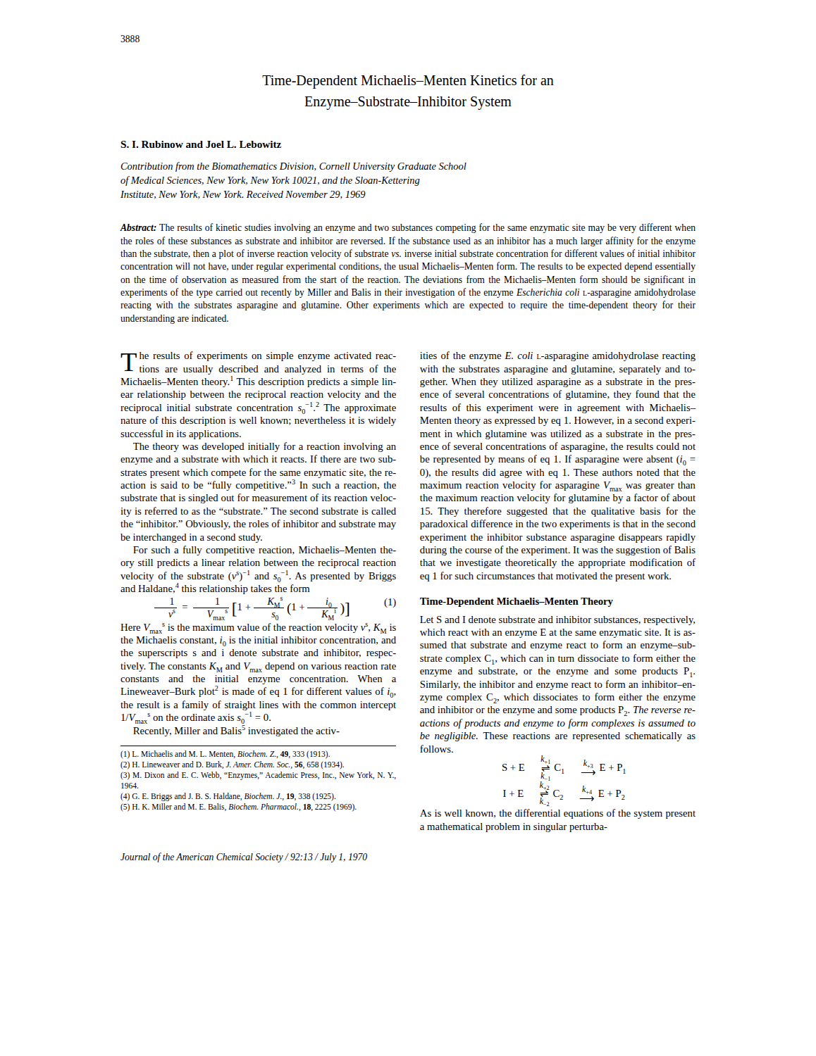3888
Time-Dependent Michaelis–Menten Kinetics for an
Enzyme–Substrate–Inhibitor System
S. I. Rubinow and Joel L. Lebowitz
Contribution from the Biomathematics Division, Cornell University Graduate School
of Medical Sciences, New York, New York 10021, and the Sloan-Kettering
Institute, New York, New York. Received November 29, 1969
Abstract: The results of kinetic studies involving an enzyme and two substances competing for the same enzymatic site may be very different when the roles of these substances as substrate and inhibitor are reversed. If the substance used as an inhibitor has a much larger affinity for the enzyme than the substrate, then a plot of inverse reaction velocity of substrate vs. inverse initial substrate concentration for different values of initial inhibitor concentration will not have, under regular experimental conditions, the usual Michaelis–Menten form. The results to be expected depend essentially on the time of observation as measured from the start of the reaction. The deviations from the Michaelis–Menten form should be significant in experiments of the type carried out recently by Miller and Balis in their investigation of the enzyme Escherichia coli l-asparagine amidohydrolase reacting with the substrates asparagine and glutamine. Other experiments which are expected to require the time-dependent theory for their understanding are indicated.
The results of experiments on simple enzyme activated reactions are usually described and analyzed in terms of the Michaelis–Menten theory.1 This description predicts a simple linear relationship between the reciprocal reaction velocity and the reciprocal initial substrate concentration s0−1.2 The approximate nature of this description is well known; nevertheless it is widely successful in its applications.
The theory was developed initially for a reaction involving an enzyme and a substrate with which it reacts. If there are two substrates present which compete for the same enzymatic site, the reaction is said to be “fully competitive.”3 In such a reaction, the substrate that is singled out for measurement of its reaction velocity is referred to as the “substrate.” The second substrate is called the “inhibitor.” Obviously, the roles of inhibitor and substrate may be interchanged in a second study.
For such a fully competitive reaction, Michaelis–Menten theory still predicts a linear relation between the reciprocal reaction velocity of the substrate (vs)−1 and s0−1. As presented by Briggs and Haldane,4 this relationship takes the form
(1) 1 vs = 1 Vmaxs [1 + KMs s0 (1 + i0 KMi )]
Here Vmaxs is the maximum value of the reaction velocity vs, KM is the Michaelis constant, i0 is the initial inhibitor concentration, and the superscripts s and i denote substrate and inhibitor, respectively. The constants KM and Vmax depend on various reaction rate constants and the initial enzyme concentration. When a Lineweaver–Burk plot2 is made of eq 1 for different values of i0, the result is a family of straight lines with the common intercept 1/Vmaxs on the ordinate axis s0−1 = 0.
Recently, Miller and Balis5 investigated the activ-
(1) L. Michaelis and M. L. Menten, Biochem. Z., 49, 333 (1913).
(2) H. Lineweaver and D. Burk, J. Amer. Chem. Soc., 56, 658 (1934).
(3) M. Dixon and E. C. Webb, “Enzymes,” Academic Press, Inc., New York, N. Y., 1964.
(4) G. E. Briggs and J. B. S. Haldane, Biochem. J., 19, 338 (1925).
(5) H. K. Miller and M. E. Balis, Biochem. Pharmacol., 18, 2225 (1969).
ities of the enzyme E. coli l-asparagine amidohydrolase reacting with the substrates asparagine and glutamine, separately and together. When they utilized asparagine as a substrate in the presence of several concentrations of glutamine, they found that the results of this experiment were in agreement with Michaelis–Menten theory as expressed by eq 1. However, in a second experiment in which glutamine was utilized as a substrate in the presence of several concentrations of asparagine, the results could not be represented by means of eq 1. If asparagine were absent (i0 = 0), the results did agree with eq 1. These authors noted that the maximum reaction velocity for asparagine Vmax was greater than the maximum reaction velocity for glutamine by a factor of about 15. They therefore suggested that the qualitative basis for the paradoxical difference in the two experiments is that in the second experiment the inhibitor substance asparagine disappears rapidly during the course of the experiment. It was the suggestion of Balis that we investigate theoretically the appropriate modification of eq 1 for such circumstances that motivated the present work.
Time-Dependent Michaelis–Menten Theory
Let S and I denote substrate and inhibitor substances, respectively, which react with an enzyme E at the same enzymatic site. It is assumed that substrate and enzyme react to form an enzyme–substrate complex C1, which can in turn dissociate to form either the enzyme and substrate, or the enzyme and some products P1. Similarly, the inhibitor and enzyme react to form an inhibitor–enzyme complex C2, which dissociates to form either the enzyme and inhibitor or the enzyme and some products P2. The reverse reactions of products and enzyme to form complexes is assumed to be negligible. These reactions are represented schematically as follows.
S + E k+1⇌k−1 C1 k+3⟶ E + P1
I + E k+2⇌k−2 C2 k+4⟶ E + P2
As is well known, the differential equations of the system present a mathematical problem in singular perturba-
Journal of the American Chemical Society / 92:13 / July 1, 1970